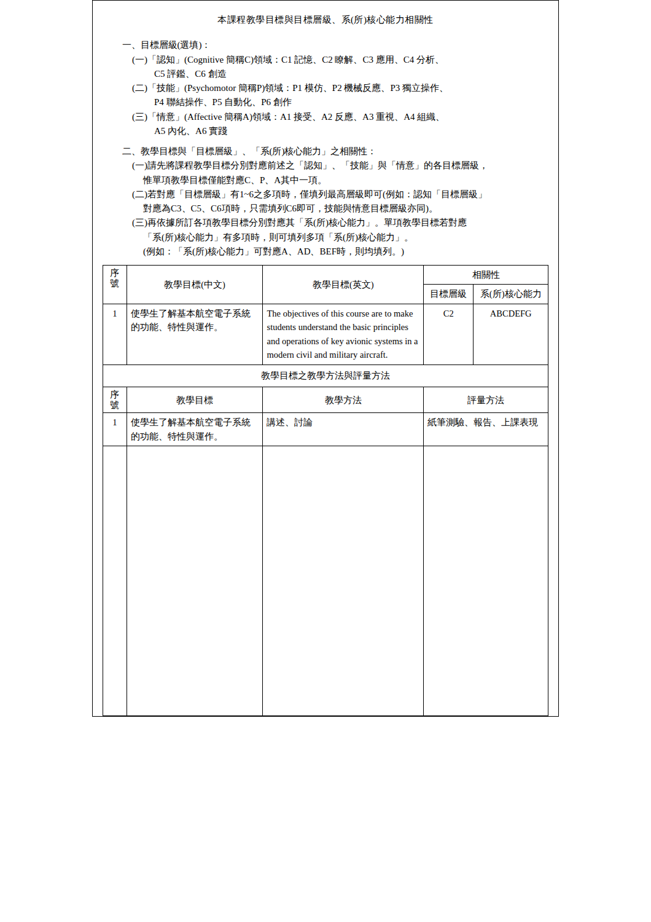本課程教學目標與目標層級、系(所)核心能力相關性
一、目標層級(選填)：
(一)「認知」(Cognitive 簡稱C)領域：C1 記憶、C2 瞭解、C3 應用、C4 分析、
C5 評鑑、C6 創造
(二)「技能」(Psychomotor 簡稱P)領域：P1 模仿、P2 機械反應、P3 獨立操作、
P4 聯結操作、P5 自動化、P6 創作
(三)「情意」(Affective 簡稱A)領域：A1 接受、A2 反應、A3 重視、A4 組織、
A5 內化、A6 實踐
二、教學目標與「目標層級」、「系(所)核心能力」之相關性：
(一)請先將課程教學目標分別對應前述之「認知」、「技能」與「情意」的各目標層級，
惟單項教學目標僅能對應C、P、A其中一項。
(二)若對應「目標層級」有1~6之多項時，僅填列最高層級即可(例如：認知「目標層級」
對應為C3、C5、C6項時，只需填列C6即可，技能與情意目標層級亦同)。
(三)再依據所訂各項教學目標分別對應其「系(所)核心能力」。單項教學目標若對應
「系(所)核心能力」有多項時，則可填列多項「系(所)核心能力」。
(例如：「系(所)核心能力」可對應A、AD、BEF時，則均填列。)
| 序 號 | 教學目標(中文) | 教學目標(英文) | 相關性 |
| --- | --- | --- | --- |
| 目標層級 | 系(所)核心能力 |
| 1 | 使學生了解基本航空電子系統的功能、特性與運作。 | The objectives of this course are to make students understand the basic principles and operations of key avionic systems in a modern civil and military aircraft. | C2 | ABCDEFG |
| 教學目標之教學方法與評量方法 |
| 序 號 | 教學目標 | 教學方法 | 評量方法 |
| 1 | 使學生了解基本航空電子系統的功能、特性與運作。 | 講述、討論 | 紙筆測驗、報告、上課表現 |